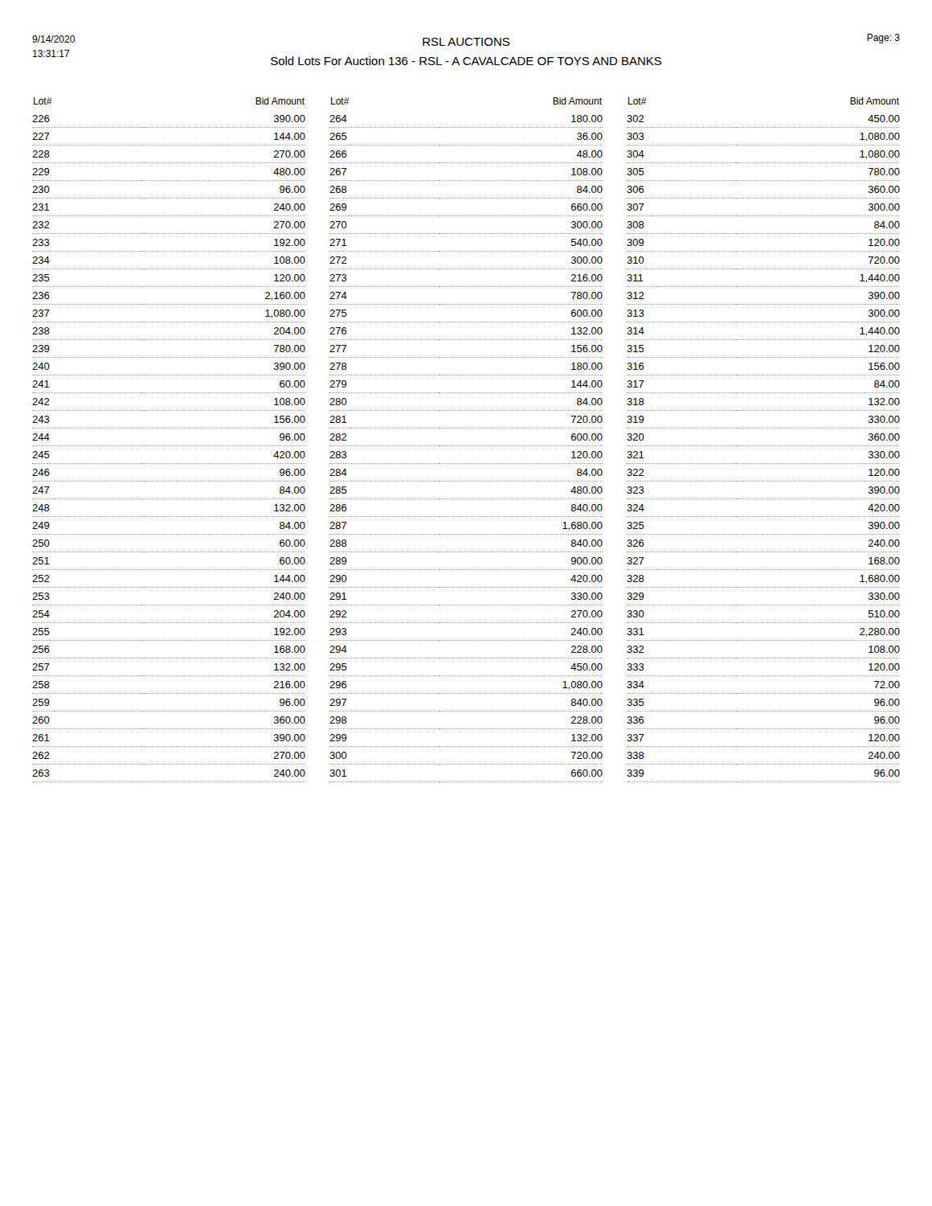9/14/2020
13:31:17
Page: 3
RSL AUCTIONS
Sold Lots For Auction 136 - RSL - A CAVALCADE OF TOYS AND BANKS
| Lot# | Bid Amount |
| --- | --- |
| 226 | 390.00 |
| 227 | 144.00 |
| 228 | 270.00 |
| 229 | 480.00 |
| 230 | 96.00 |
| 231 | 240.00 |
| 232 | 270.00 |
| 233 | 192.00 |
| 234 | 108.00 |
| 235 | 120.00 |
| 236 | 2,160.00 |
| 237 | 1,080.00 |
| 238 | 204.00 |
| 239 | 780.00 |
| 240 | 390.00 |
| 241 | 60.00 |
| 242 | 108.00 |
| 243 | 156.00 |
| 244 | 96.00 |
| 245 | 420.00 |
| 246 | 96.00 |
| 247 | 84.00 |
| 248 | 132.00 |
| 249 | 84.00 |
| 250 | 60.00 |
| 251 | 60.00 |
| 252 | 144.00 |
| 253 | 240.00 |
| 254 | 204.00 |
| 255 | 192.00 |
| 256 | 168.00 |
| 257 | 132.00 |
| 258 | 216.00 |
| 259 | 96.00 |
| 260 | 360.00 |
| 261 | 390.00 |
| 262 | 270.00 |
| 263 | 240.00 |
| Lot# | Bid Amount |
| --- | --- |
| 264 | 180.00 |
| 265 | 36.00 |
| 266 | 48.00 |
| 267 | 108.00 |
| 268 | 84.00 |
| 269 | 660.00 |
| 270 | 300.00 |
| 271 | 540.00 |
| 272 | 300.00 |
| 273 | 216.00 |
| 274 | 780.00 |
| 275 | 600.00 |
| 276 | 132.00 |
| 277 | 156.00 |
| 278 | 180.00 |
| 279 | 144.00 |
| 280 | 84.00 |
| 281 | 720.00 |
| 282 | 600.00 |
| 283 | 120.00 |
| 284 | 84.00 |
| 285 | 480.00 |
| 286 | 840.00 |
| 287 | 1,680.00 |
| 288 | 840.00 |
| 289 | 900.00 |
| 290 | 420.00 |
| 291 | 330.00 |
| 292 | 270.00 |
| 293 | 240.00 |
| 294 | 228.00 |
| 295 | 450.00 |
| 296 | 1,080.00 |
| 297 | 840.00 |
| 298 | 228.00 |
| 299 | 132.00 |
| 300 | 720.00 |
| 301 | 660.00 |
| Lot# | Bid Amount |
| --- | --- |
| 302 | 450.00 |
| 303 | 1,080.00 |
| 304 | 1,080.00 |
| 305 | 780.00 |
| 306 | 360.00 |
| 307 | 300.00 |
| 308 | 84.00 |
| 309 | 120.00 |
| 310 | 720.00 |
| 311 | 1,440.00 |
| 312 | 390.00 |
| 313 | 300.00 |
| 314 | 1,440.00 |
| 315 | 120.00 |
| 316 | 156.00 |
| 317 | 84.00 |
| 318 | 132.00 |
| 319 | 330.00 |
| 320 | 360.00 |
| 321 | 330.00 |
| 322 | 120.00 |
| 323 | 390.00 |
| 324 | 420.00 |
| 325 | 390.00 |
| 326 | 240.00 |
| 327 | 168.00 |
| 328 | 1,680.00 |
| 329 | 330.00 |
| 330 | 510.00 |
| 331 | 2,280.00 |
| 332 | 108.00 |
| 333 | 120.00 |
| 334 | 72.00 |
| 335 | 96.00 |
| 336 | 96.00 |
| 337 | 120.00 |
| 338 | 240.00 |
| 339 | 96.00 |